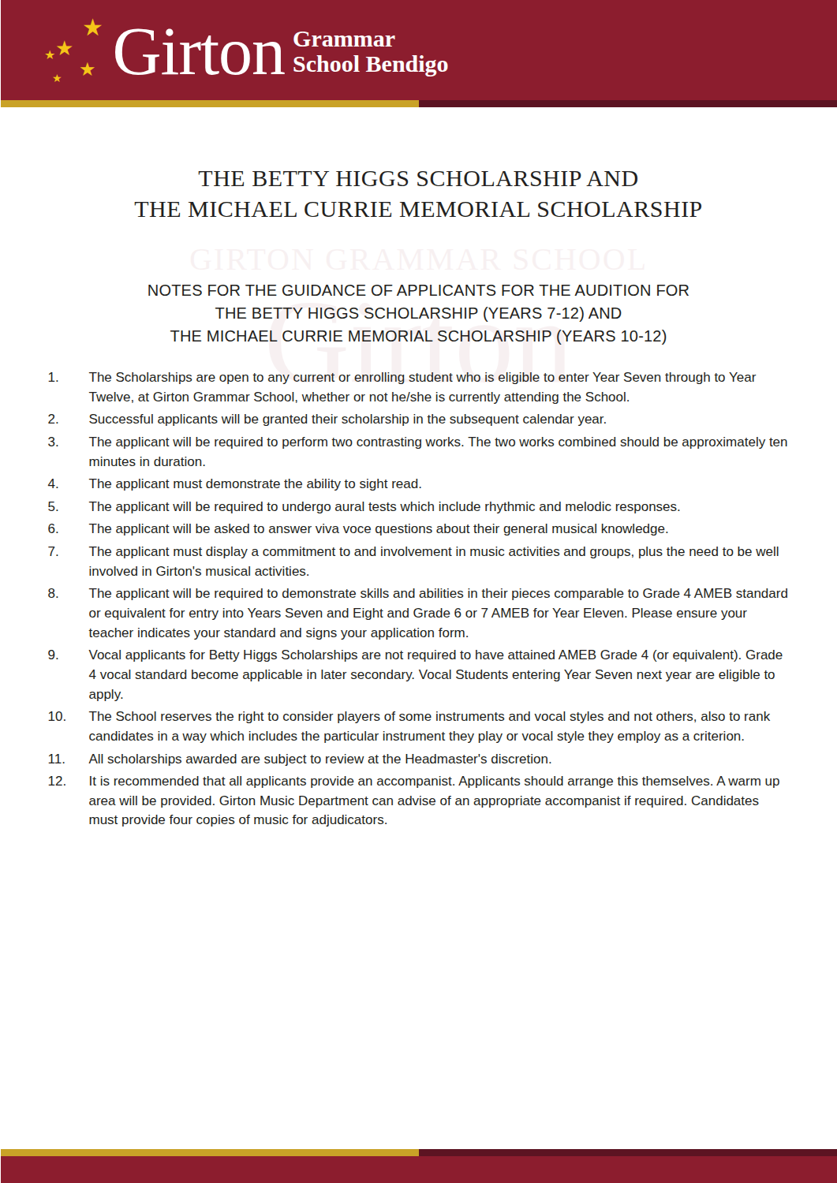★ ★ ★ ★ ★
Girton
Grammar School Bendigo
GIRTON GRAMMAR SCHOOL
Girton
THE BETTY HIGGS SCHOLARSHIP AND
THE MICHAEL CURRIE MEMORIAL SCHOLARSHIP
NOTES FOR THE GUIDANCE OF APPLICANTS FOR THE AUDITION FOR
THE BETTY HIGGS SCHOLARSHIP (YEARS 7-12) AND
THE MICHAEL CURRIE MEMORIAL SCHOLARSHIP (YEARS 10-12)
The Scholarships are open to any current or enrolling student who is eligible to enter Year Seven through to Year Twelve, at Girton Grammar School, whether or not he/she is currently attending the School.
Successful applicants will be granted their scholarship in the subsequent calendar year.
The applicant will be required to perform two contrasting works. The two works combined should be approximately ten minutes in duration.
The applicant must demonstrate the ability to sight read.
The applicant will be required to undergo aural tests which include rhythmic and melodic responses.
The applicant will be asked to answer viva voce questions about their general musical knowledge.
The applicant must display a commitment to and involvement in music activities and groups, plus the need to be well involved in Girton's musical activities.
The applicant will be required to demonstrate skills and abilities in their pieces comparable to Grade 4 AMEB standard or equivalent for entry into Years Seven and Eight and Grade 6 or 7 AMEB for Year Eleven. Please ensure your teacher indicates your standard and signs your application form.
Vocal applicants for Betty Higgs Scholarships are not required to have attained AMEB Grade 4 (or equivalent). Grade 4 vocal standard become applicable in later secondary. Vocal Students entering Year Seven next year are eligible to apply.
The School reserves the right to consider players of some instruments and vocal styles and not others, also to rank candidates in a way which includes the particular instrument they play or vocal style they employ as a criterion.
All scholarships awarded are subject to review at the Headmaster's discretion.
It is recommended that all applicants provide an accompanist. Applicants should arrange this themselves. A warm up area will be provided. Girton Music Department can advise of an appropriate accompanist if required. Candidates must provide four copies of music for adjudicators.